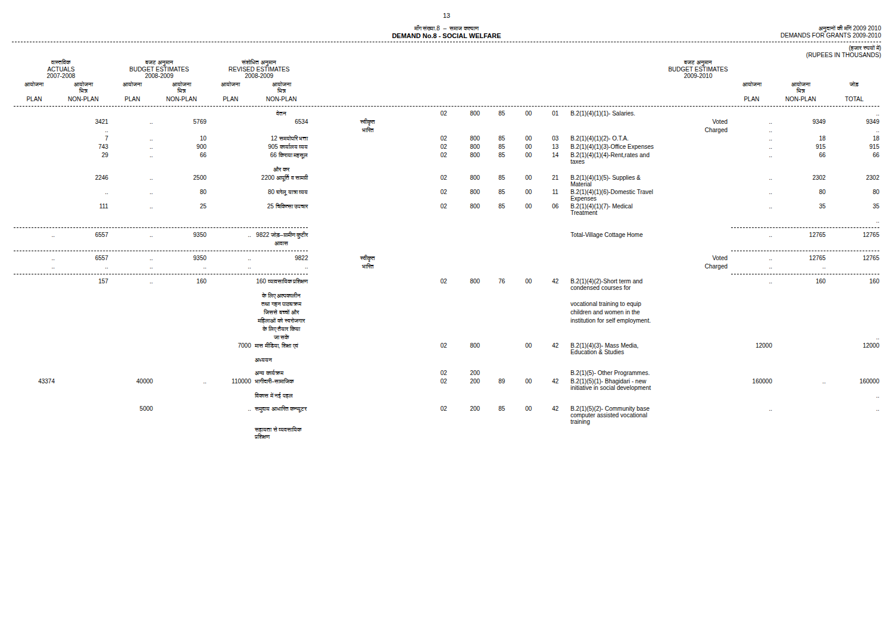13
मॉंग संख्या.8 – समाज कल्याण
DEMAND No.8 - SOCIAL WELFARE
अनुदानों की मॉंगें 2009 2010
DEMANDS FOR GRANTS 2009-2010
(हजार रुपयों में)
(RUPEES IN THOUSANDS)
| वास्तविक ACTUALS 2007-2008 | बजट अनुमान BUDGET ESTIMATES 2008-2009 | संशोधित अनुमान REVISED ESTIMATES 2008-2009 | | | बजट अनुमान BUDGET ESTIMATES 2009-2010 |
| आयोजना | आयोजना भिन्न | आयोजना | आयोजना भिन्न | आयोजना | आयोजना भिन्न | | | | आयोजना | आयोजना भिन्न | जोड़ |
| PLAN | NON-PLAN | PLAN | NON-PLAN | PLAN | NON-PLAN | | | | PLAN | NON-PLAN | TOTAL |
| | | | | | वेतन | | 02 | 800 | 85 | 00 | 01 | B.2(1)(4)(1)(1)- Salaries. | | | .. |
| | 3421 | .. | 5769 | | 6534 | स्वीकृत | | Voted | .. | 9349 | 9349 |
| | .. | | | | | भारित | | Charged | .. | | .. |
| | 7 | .. | 10 | | 12 समयोपरि भत्ता | | 02 | 800 | 85 | 00 | 03 | B.2(1)(4)(1)(2)- O.T.A. | .. | 18 | 18 |
| | 743 | .. | 900 | | 905 कार्यालय व्यय | | 02 | 800 | 85 | 00 | 13 | B.2(1)(4)(1)(3)-Office Expenses | .. | 915 | 915 |
| | 29 | .. | 66 | | 66 किराया महसूल | | 02 | 800 | 85 | 00 | 14 | B.2(1)(4)(1)(4)-Rent,rates and taxes | .. | 66 | 66 |
| | | | | | और कर | |
| | 2246 | .. | 2500 | | 2200 आपूर्ति व सामग्री | | 02 | 800 | 85 | 00 | 21 | B.2(1)(4)(1)(5)- Supplies & Material | .. | 2302 | 2302 |
| | .. | .. | 80 | | 80 घरेलू यात्रा व्यय | | 02 | 800 | 85 | 00 | 11 | B.2(1)(4)(1)(6)-Domestic Travel Expenses | .. | 80 | 80 |
| | 111 | .. | 25 | | 25 चिकित्सा उपचार | | 02 | 800 | 85 | 00 | 06 | B.2(1)(4)(1)(7)- Medical Treatment | .. | 35 | 35 |
| | .. |
| .. | 6557 | .. | 9350 | .. | 9822 जोड़–ग्रामीण कुटीर | | | Total-Village Cottage Home | .. | 12765 | 12765 |
| | आवास | |
| .. | 6557 | .. | 9350 | .. | 9822 | स्वीकृत | | Voted | .. | 12765 | 12765 |
| .. | .. | .. | .. | .. | .. | भारित | | Charged | .. | .. | |
| | 157 | .. | 160 | | 160 व्यावसायिक प्रशिक्षण | | 02 | 800 | 76 | 00 | 42 | B.2(1)(4)(2)-Short term and condensed courses for | .. | 160 | 160 |
| | के लिए अल्पकालीन | | |
| | तथा गहन पाठ्यक्रम | | vocational training to equip | |
| | जिससे बच्चों और | | children and women in the | |
| | महिलाओं को स्वरोजगार | | institution for self employment. | |
| | के लिए तैयार किया | |
| | जा सकें | | .. |
| | | 7000 | मास मीडिया, शिक्षा एवं | | 02 | 800 | | 00 | 42 | B.2(1)(4)(3)- Mass Media, Education & Studies | 12000 | | 12000 |
| | अध्ययन | |
| | अन्य कार्यक्रम | | 02 | 200 | | | | B.2(1)(5)- Other Programmes. | |
| 43374 | | 40000 | .. | 110000 | भागीदारी–सामाजिक | | 02 | 200 | 89 | 00 | 42 | B.2(1)(5)(1)- Bhagidari - new initiative in social development | 160000 | .. | 160000 |
| | विकास में नई पहल | | .. |
| | | 5000 | | .. | समुदाय आधारित कम्प्यूटर | | 02 | 200 | 85 | 00 | 42 | B.2(1)(5)(2)- Community base computer assisted vocational training | .. | | .. |
| | सहायता से व्यवसायिक प्रशिक्षण | |